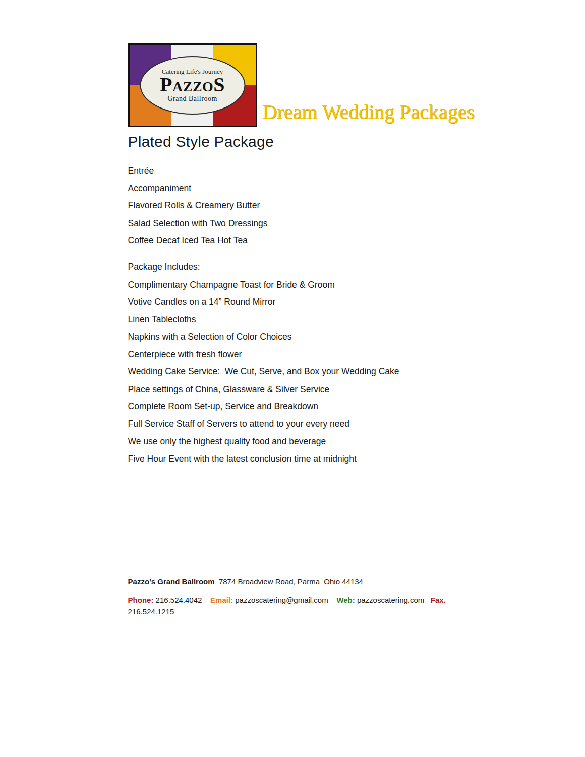Catering Life's Journey
PAZZOS
Grand Ballroom
Dream Wedding Packages
Plated Style Package
Entrée
Accompaniment
Flavored Rolls & Creamery Butter
Salad Selection with Two Dressings
Coffee Decaf Iced Tea Hot Tea
Package Includes:
Complimentary Champagne Toast for Bride & Groom
Votive Candles on a 14” Round Mirror
Linen Tablecloths
Napkins with a Selection of Color Choices
Centerpiece with fresh flower
Wedding Cake Service: We Cut, Serve, and Box your Wedding Cake
Place settings of China, Glassware & Silver Service
Complete Room Set-up, Service and Breakdown
Full Service Staff of Servers to attend to your every need
We use only the highest quality food and beverage
Five Hour Event with the latest conclusion time at midnight
Pazzo’s Grand Ballroom 7874 Broadview Road, Parma Ohio 44134
Phone: 216.524.4042 Email: pazzoscatering@gmail.com Web: pazzoscatering.com Fax. 216.524.1215